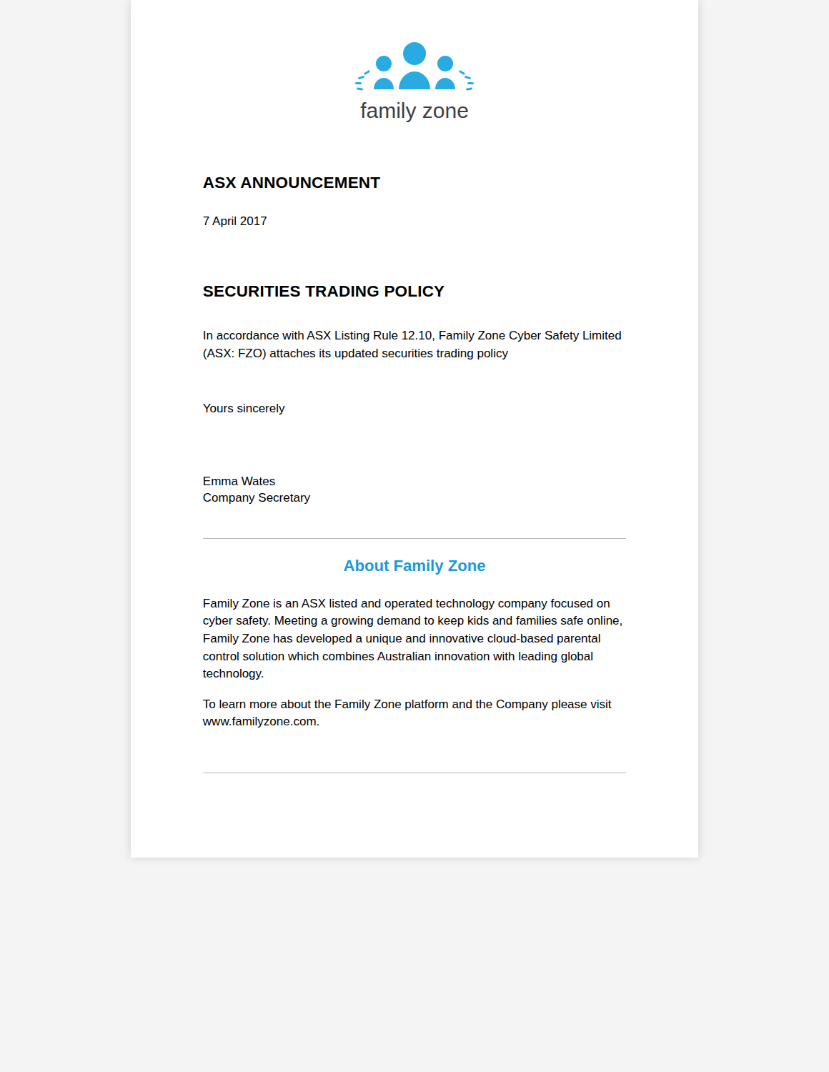Family Zone family zone
ASX ANNOUNCEMENT
7 April 2017
SECURITIES TRADING POLICY
In accordance with ASX Listing Rule 12.10, Family Zone Cyber Safety Limited (ASX: FZO) attaches its updated securities trading policy
Yours sincerely
Emma Wates
Company Secretary
About Family Zone
Family Zone is an ASX listed and operated technology company focused on cyber safety. Meeting a growing demand to keep kids and families safe online, Family Zone has developed a unique and innovative cloud-based parental control solution which combines Australian innovation with leading global technology.
To learn more about the Family Zone platform and the Company please visit www.familyzone.com.